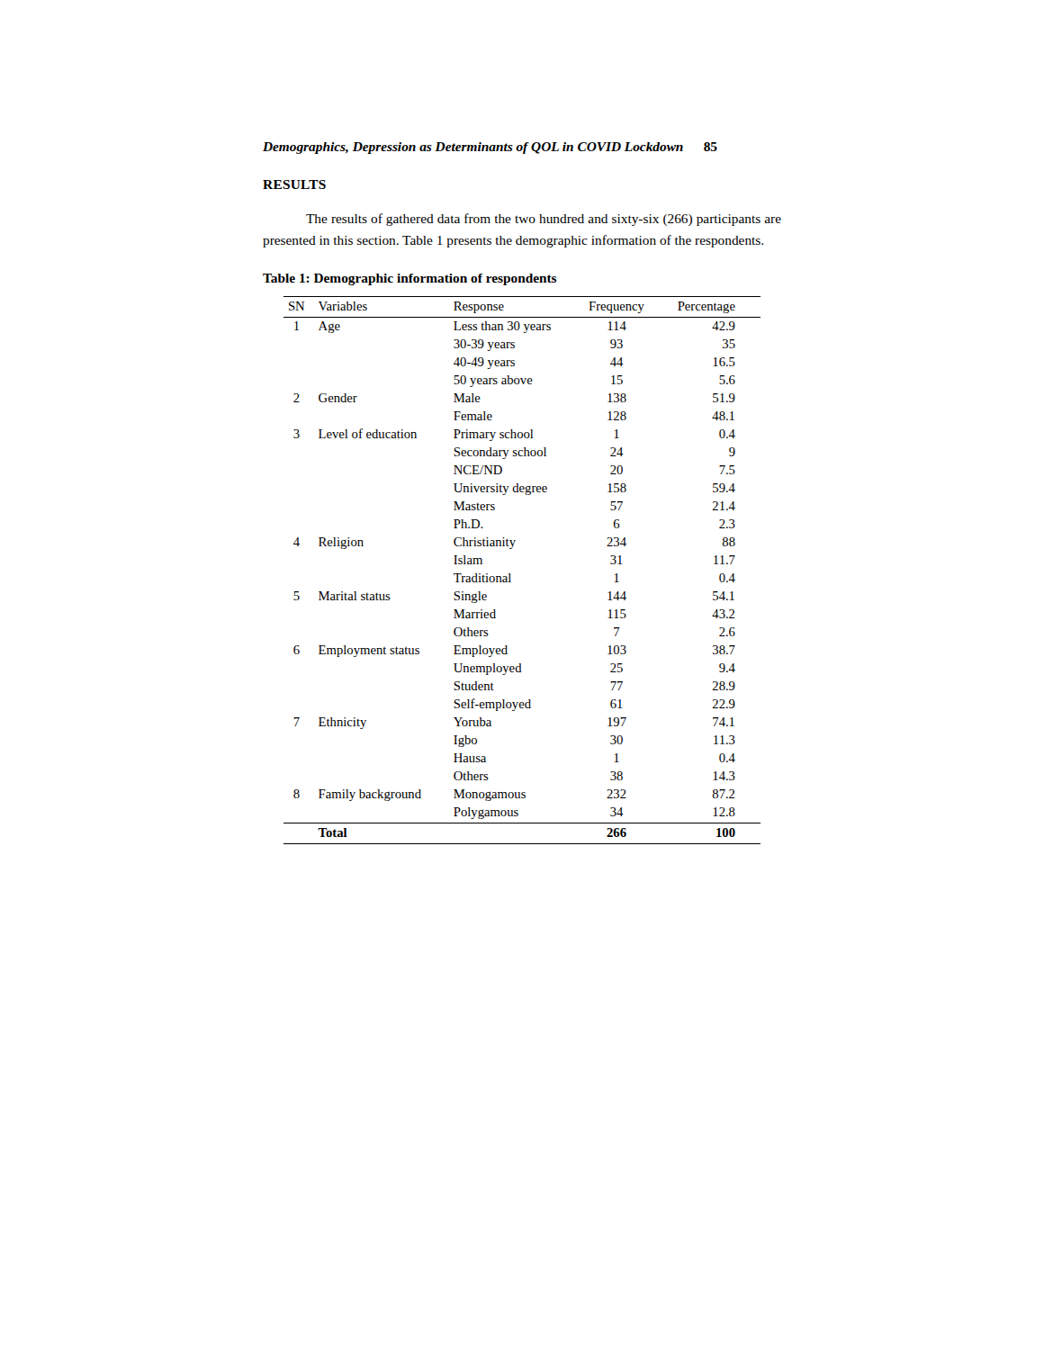Demographics, Depression as Determinants of QOL in COVID Lockdown 85
RESULTS
The results of gathered data from the two hundred and sixty-six (266) participants are presented in this section. Table 1 presents the demographic information of the respondents.
Table 1: Demographic information of respondents
| SN | Variables | Response | Frequency | Percentage |
| --- | --- | --- | --- | --- |
| 1 | Age | Less than 30 years | 114 | 42.9 |
| | | 30-39 years | 93 | 35 |
| | | 40-49 years | 44 | 16.5 |
| | | 50 years above | 15 | 5.6 |
| 2 | Gender | Male | 138 | 51.9 |
| | | Female | 128 | 48.1 |
| 3 | Level of education | Primary school | 1 | 0.4 |
| | | Secondary school | 24 | 9 |
| | | NCE/ND | 20 | 7.5 |
| | | University degree | 158 | 59.4 |
| | | Masters | 57 | 21.4 |
| | | Ph.D. | 6 | 2.3 |
| 4 | Religion | Christianity | 234 | 88 |
| | | Islam | 31 | 11.7 |
| | | Traditional | 1 | 0.4 |
| 5 | Marital status | Single | 144 | 54.1 |
| | | Married | 115 | 43.2 |
| | | Others | 7 | 2.6 |
| 6 | Employment status | Employed | 103 | 38.7 |
| | | Unemployed | 25 | 9.4 |
| | | Student | 77 | 28.9 |
| | | Self-employed | 61 | 22.9 |
| 7 | Ethnicity | Yoruba | 197 | 74.1 |
| | | Igbo | 30 | 11.3 |
| | | Hausa | 1 | 0.4 |
| | | Others | 38 | 14.3 |
| 8 | Family background | Monogamous | 232 | 87.2 |
| | | Polygamous | 34 | 12.8 |
| | Total | | 266 | 100 |